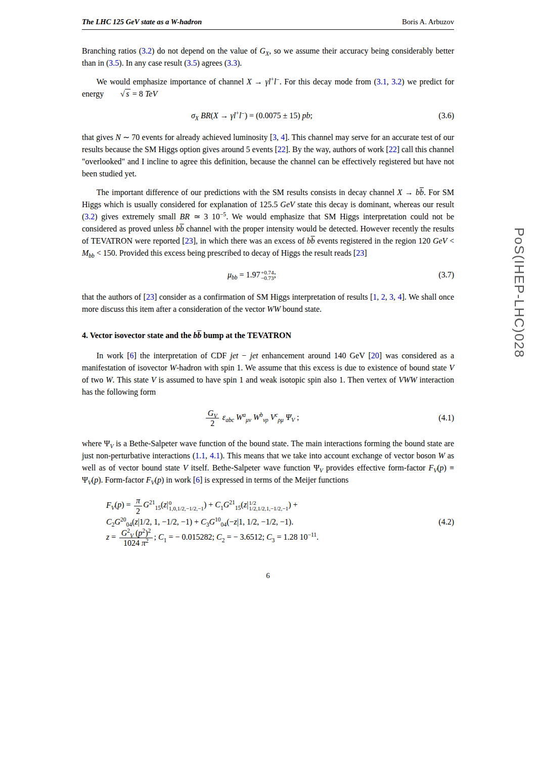PoS(IHEP-LHC)028
The LHC 125 GeV state as a W-hadron Boris A. Arbuzov
Branching ratios (3.2) do not depend on the value of GX, so we assume their accuracy being considerably better than in (3.5). In any case result (3.5) agrees (3.3).
We would emphasize importance of channel X → γl+l−. For this decay mode from (3.1, 3.2) we predict for energy √s = 8 TeV
σX BR(X → γl+l−) = (0.0075 ± 15) pb;
(3.6)
that gives N ∼ 70 events for already achieved luminosity [3, 4]. This channel may serve for an accurate test of our results because the SM Higgs option gives around 5 events [22]. By the way, authors of work [22] call this channel "overlooked" and I incline to agree this definition, because the channel can be effectively registered but have not been studied yet.
The important difference of our predictions with the SM results consists in decay channel X → bb. For SM Higgs which is usually considered for explanation of 125.5 GeV state this decay is dominant, whereas our result (3.2) gives extremely small BR ≃ 3 10−5. We would emphasize that SM Higgs interpretation could not be considered as proved unless bb channel with the proper intensity would be detected. However recently the results of TEVATRON were reported [23], in which there was an excess of bb events registered in the region 120 GeV < Mbb < 150. Provided this excess being prescribed to decay of Higgs the result reads [23]
μbb = 1.97+0.74−0.73;
(3.7)
that the authors of [23] consider as a confirmation of SM Higgs interpretation of results [1, 2, 3, 4]. We shall once more discuss this item after a consideration of the vector WW bound state.
4. Vector isovector state and the bb bump at the TEVATRON
In work [6] the interpretation of CDF jet − jet enhancement around 140 GeV [20] was considered as a manifestation of isovector W-hadron with spin 1. We assume that this excess is due to existence of bound state V of two W. This state V is assumed to have spin 1 and weak isotopic spin also 1. Then vertex of VWW interaction has the following form
GV 2 εabc Waμν Wbνρ Vcρμ ΨV ;
(4.1)
where ΨV is a Bethe-Salpeter wave function of the bound state. The main interactions forming the bound state are just non-perturbative interactions (1.1, 4.1). This means that we take into account exchange of vector boson W as well as of vector bound state V itself. Bethe-Salpeter wave function ΨV provides effective form-factor FV(p) ≡ ΨV(p). Form-factor FV(p) in work [6] is expressed in terms of the Meijer functions
FV(p) = π 2 G2115(z|01,0,1/2,−1/2,−1) + C1G2115(z|1/21/2,1/2,1,−1/2,−1) +
C2G2004(z|1/2, 1, −1/2, −1) + C3G1004(−z|1, 1/2, −1/2, −1).
z = G2V (p2)21024 π2; C1 = − 0.015282; C2 = − 3.6512; C3 = 1.28 10−11.
(4.2)
6